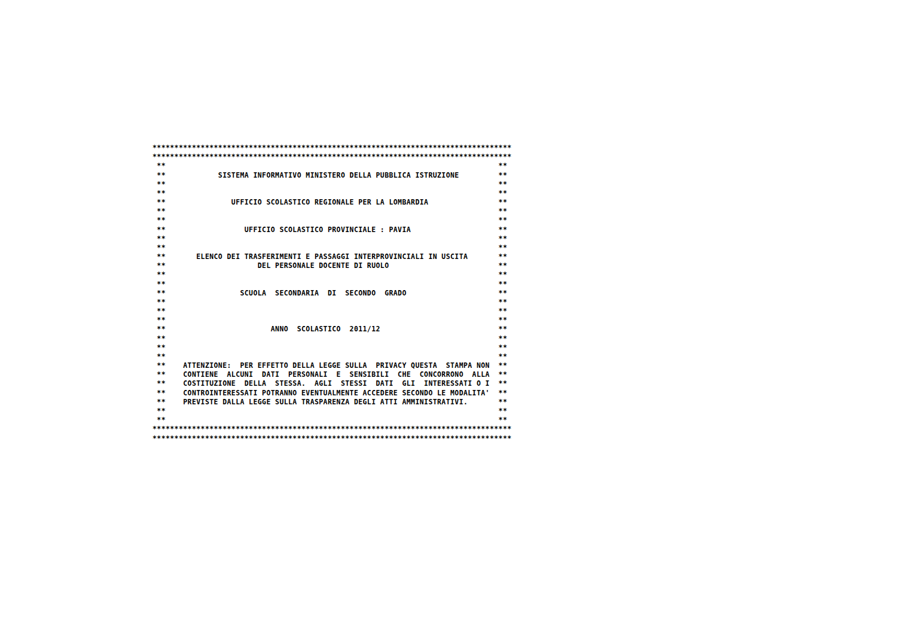**********************************************************************************
**********************************************************************************
 **                                                                            **
 **            SISTEMA INFORMATIVO MINISTERO DELLA PUBBLICA ISTRUZIONE         **
 **                                                                            **
 **                                                                            **
 **               UFFICIO SCOLASTICO REGIONALE PER LA LOMBARDIA                **
 **                                                                            **
 **                                                                            **
 **                  UFFICIO SCOLASTICO PROVINCIALE : PAVIA                    **
 **                                                                            **
 **                                                                            **
 **       ELENCO DEI TRASFERIMENTI E PASSAGGI INTERPROVINCIALI IN USCITA       **
 **                     DEL PERSONALE DOCENTE DI RUOLO                         **
 **                                                                            **
 **                                                                            **
 **                 SCUOLA  SECONDARIA  DI  SECONDO  GRADO                     **
 **                                                                            **
 **                                                                            **
 **                                                                            **
 **                        ANNO  SCOLASTICO  2011/12                           **
 **                                                                            **
 **                                                                            **
 **                                                                            **
 **    ATTENZIONE:  PER EFFETTO DELLA LEGGE SULLA  PRIVACY QUESTA  STAMPA NON  **
 **    CONTIENE  ALCUNI  DATI  PERSONALI  E  SENSIBILI  CHE  CONCORRONO  ALLA  **
 **    COSTITUZIONE  DELLA  STESSA.  AGLI  STESSI  DATI  GLI  INTERESSATI O I  **
 **    CONTROINTERESSATI POTRANNO EVENTUALMENTE ACCEDERE SECONDO LE MODALITA'  **
 **    PREVISTE DALLA LEGGE SULLA TRASPARENZA DEGLI ATTI AMMINISTRATIVI.       **
 **                                                                            **
 **                                                                            **
**********************************************************************************
**********************************************************************************